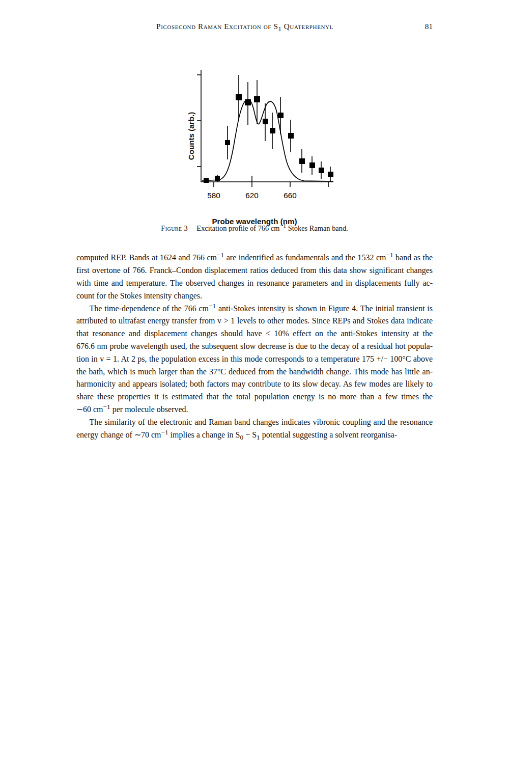Picosecond Raman Excitation of S1 Quaterphenyl 81
Counts (arb.) 580 620 660
Probe wavelength (nm)
Figure 3 Excitation profile of 766 cm−1 Stokes Raman band.
computed REP. Bands at 1624 and 766 cm−1 are indentified as fundamentals and the 1532 cm−1 band as the first overtone of 766. Franck–Condon displacement ratios deduced from this data show significant changes with time and temperature. The observed changes in resonance parameters and in displacements fully account for the Stokes intensity changes.
The time-dependence of the 766 cm−1 anti-Stokes intensity is shown in Figure 4. The initial transient is attributed to ultrafast energy transfer from v > 1 levels to other modes. Since REPs and Stokes data indicate that resonance and displacement changes should have < 10% effect on the anti-Stokes intensity at the 676.6 nm probe wavelength used, the subsequent slow decrease is due to the decay of a residual hot population in v = 1. At 2 ps, the population excess in this mode corresponds to a temperature 175 +/− 100°C above the bath, which is much larger than the 37°C deduced from the bandwidth change. This mode has little anharmonicity and appears isolated; both factors may contribute to its slow decay. As few modes are likely to share these properties it is estimated that the total population energy is no more than a few times the ∼60 cm−1 per molecule observed.
The similarity of the electronic and Raman band changes indicates vibronic coupling and the resonance energy change of ∼70 cm−1 implies a change in S0 − S1 potential suggesting a solvent reorganisa-